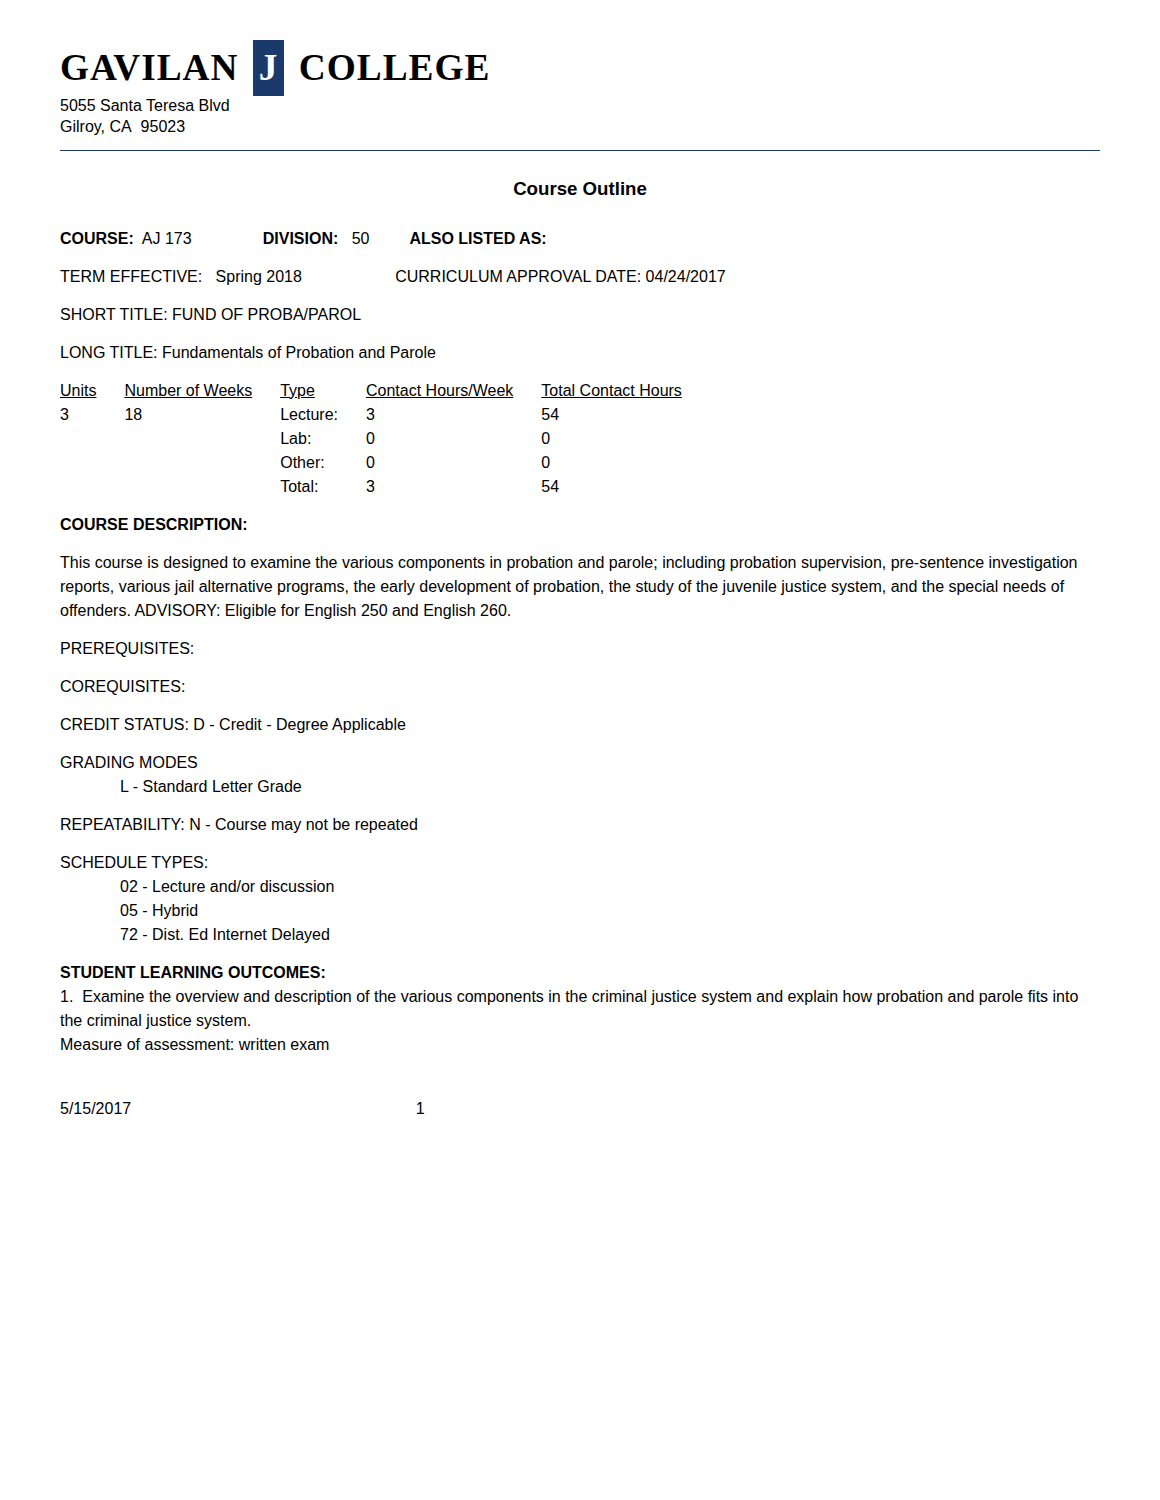GAVILAN J COLLEGE
5055 Santa Teresa Blvd
Gilroy, CA 95023
Course Outline
COURSE: AJ 173 DIVISION: 50 ALSO LISTED AS:
TERM EFFECTIVE: Spring 2018 CURRICULUM APPROVAL DATE: 04/24/2017
SHORT TITLE: FUND OF PROBA/PAROL
LONG TITLE: Fundamentals of Probation and Parole
| Units | Number of Weeks | Type | Contact Hours/Week | Total Contact Hours |
| --- | --- | --- | --- | --- |
| 3 | 18 | Lecture: | 3 | 54 |
| | | Lab: | 0 | 0 |
| | | Other: | 0 | 0 |
| | | Total: | 3 | 54 |
COURSE DESCRIPTION:
This course is designed to examine the various components in probation and parole; including probation supervision, pre-sentence investigation reports, various jail alternative programs, the early development of probation, the study of the juvenile justice system, and the special needs of offenders. ADVISORY: Eligible for English 250 and English 260.
PREREQUISITES:
COREQUISITES:
CREDIT STATUS: D - Credit - Degree Applicable
GRADING MODES
L - Standard Letter Grade
REPEATABILITY: N - Course may not be repeated
SCHEDULE TYPES:
02 - Lecture and/or discussion
05 - Hybrid
72 - Dist. Ed Internet Delayed
STUDENT LEARNING OUTCOMES:
1. Examine the overview and description of the various components in the criminal justice system and explain how probation and parole fits into the criminal justice system.
Measure of assessment: written exam
5/15/2017 1